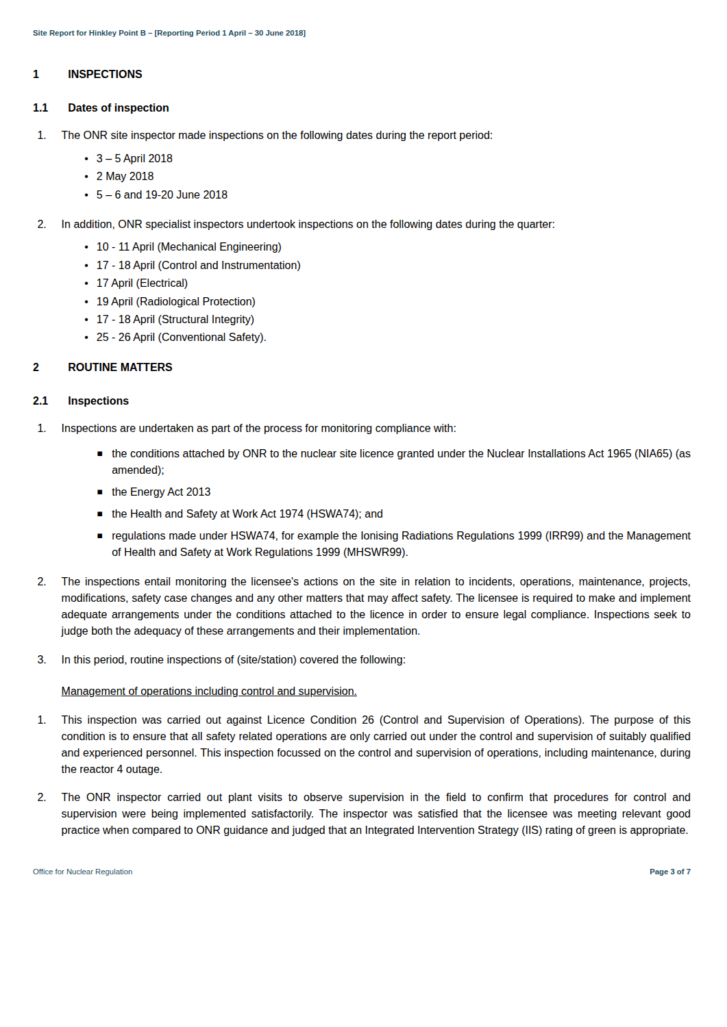Site Report for Hinkley Point B – [Reporting Period 1 April – 30 June 2018]
1 INSPECTIONS
1.1 Dates of inspection
The ONR site inspector made inspections on the following dates during the report period:
3 – 5 April 2018
2 May 2018
5 – 6 and 19-20 June 2018
In addition, ONR specialist inspectors undertook inspections on the following dates during the quarter:
10 - 11 April (Mechanical Engineering)
17 - 18 April (Control and Instrumentation)
17 April (Electrical)
19 April (Radiological Protection)
17 - 18 April (Structural Integrity)
25 - 26 April (Conventional Safety).
2 ROUTINE MATTERS
2.1 Inspections
Inspections are undertaken as part of the process for monitoring compliance with:
the conditions attached by ONR to the nuclear site licence granted under the Nuclear Installations Act 1965 (NIA65) (as amended);
the Energy Act 2013
the Health and Safety at Work Act 1974 (HSWA74); and
regulations made under HSWA74, for example the Ionising Radiations Regulations 1999 (IRR99) and the Management of Health and Safety at Work Regulations 1999 (MHSWR99).
The inspections entail monitoring the licensee's actions on the site in relation to incidents, operations, maintenance, projects, modifications, safety case changes and any other matters that may affect safety. The licensee is required to make and implement adequate arrangements under the conditions attached to the licence in order to ensure legal compliance. Inspections seek to judge both the adequacy of these arrangements and their implementation.
In this period, routine inspections of (site/station) covered the following:
Management of operations including control and supervision.
This inspection was carried out against Licence Condition 26 (Control and Supervision of Operations). The purpose of this condition is to ensure that all safety related operations are only carried out under the control and supervision of suitably qualified and experienced personnel. This inspection focussed on the control and supervision of operations, including maintenance, during the reactor 4 outage.
The ONR inspector carried out plant visits to observe supervision in the field to confirm that procedures for control and supervision were being implemented satisfactorily. The inspector was satisfied that the licensee was meeting relevant good practice when compared to ONR guidance and judged that an Integrated Intervention Strategy (IIS) rating of green is appropriate.
Office for Nuclear Regulation
Page 3 of 7